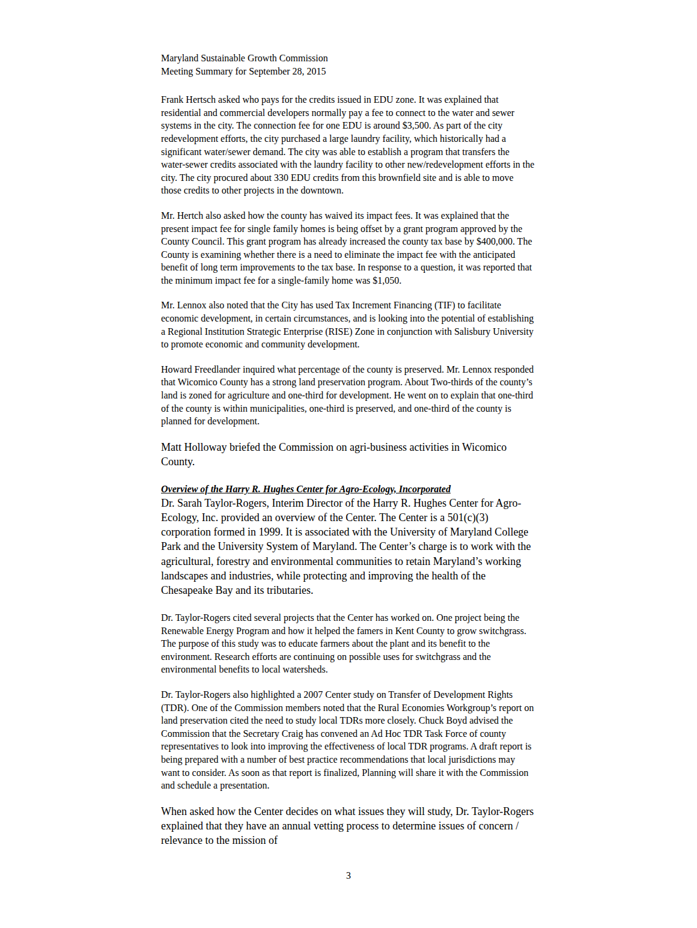Maryland Sustainable Growth Commission
Meeting Summary for September 28, 2015
Frank Hertsch asked who pays for the credits issued in EDU zone. It was explained that residential and commercial developers normally pay a fee to connect to the water and sewer systems in the city. The connection fee for one EDU is around $3,500. As part of the city redevelopment efforts, the city purchased a large laundry facility, which historically had a significant water/sewer demand. The city was able to establish a program that transfers the water-sewer credits associated with the laundry facility to other new/redevelopment efforts in the city. The city procured about 330 EDU credits from this brownfield site and is able to move those credits to other projects in the downtown.
Mr. Hertch also asked how the county has waived its impact fees. It was explained that the present impact fee for single family homes is being offset by a grant program approved by the County Council. This grant program has already increased the county tax base by $400,000. The County is examining whether there is a need to eliminate the impact fee with the anticipated benefit of long term improvements to the tax base. In response to a question, it was reported that the minimum impact fee for a single-family home was $1,050.
Mr. Lennox also noted that the City has used Tax Increment Financing (TIF) to facilitate economic development, in certain circumstances, and is looking into the potential of establishing a Regional Institution Strategic Enterprise (RISE) Zone in conjunction with Salisbury University to promote economic and community development.
Howard Freedlander inquired what percentage of the county is preserved. Mr. Lennox responded that Wicomico County has a strong land preservation program. About Two-thirds of the county’s land is zoned for agriculture and one-third for development. He went on to explain that one-third of the county is within municipalities, one-third is preserved, and one-third of the county is planned for development.
Matt Holloway briefed the Commission on agri-business activities in Wicomico County.
Overview of the Harry R. Hughes Center for Agro-Ecology, Incorporated
Dr. Sarah Taylor-Rogers, Interim Director of the Harry R. Hughes Center for Agro-Ecology, Inc. provided an overview of the Center. The Center is a 501(c)(3) corporation formed in 1999. It is associated with the University of Maryland College Park and the University System of Maryland. The Center’s charge is to work with the agricultural, forestry and environmental communities to retain Maryland’s working landscapes and industries, while protecting and improving the health of the Chesapeake Bay and its tributaries.
Dr. Taylor-Rogers cited several projects that the Center has worked on. One project being the Renewable Energy Program and how it helped the famers in Kent County to grow switchgrass. The purpose of this study was to educate farmers about the plant and its benefit to the environment. Research efforts are continuing on possible uses for switchgrass and the environmental benefits to local watersheds.
Dr. Taylor-Rogers also highlighted a 2007 Center study on Transfer of Development Rights (TDR). One of the Commission members noted that the Rural Economies Workgroup’s report on land preservation cited the need to study local TDRs more closely. Chuck Boyd advised the Commission that the Secretary Craig has convened an Ad Hoc TDR Task Force of county representatives to look into improving the effectiveness of local TDR programs. A draft report is being prepared with a number of best practice recommendations that local jurisdictions may want to consider. As soon as that report is finalized, Planning will share it with the Commission and schedule a presentation.
When asked how the Center decides on what issues they will study, Dr. Taylor-Rogers explained that they have an annual vetting process to determine issues of concern / relevance to the mission of
3